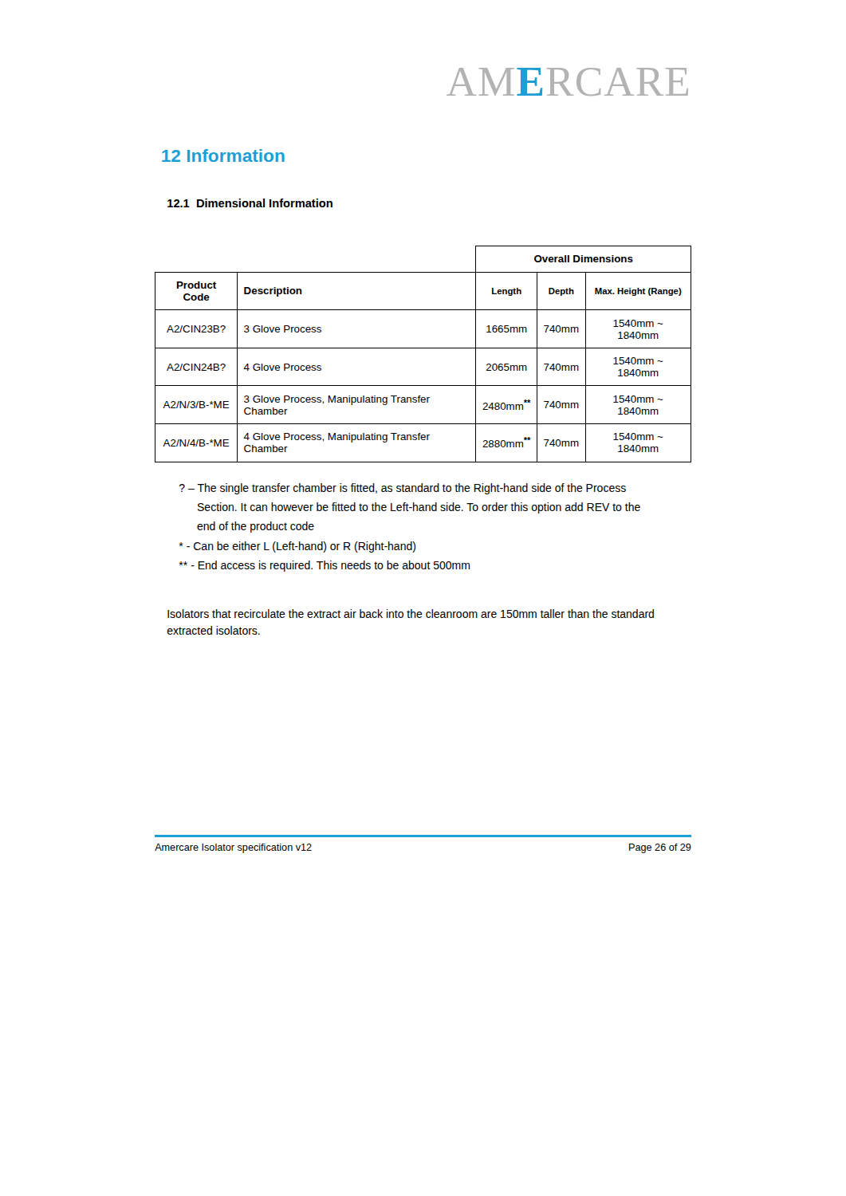AMERCARE
12 Information
12.1 Dimensional Information
| | Overall Dimensions |
| Product Code | Description | Length | Depth | Max. Height (Range) |
| A2/CIN23B? | 3 Glove Process | 1665mm | 740mm | 1540mm ~ 1840mm |
| A2/CIN24B? | 4 Glove Process | 2065mm | 740mm | 1540mm ~ 1840mm |
| A2/N/3/B-*ME | 3 Glove Process, Manipulating Transfer Chamber | 2480mm ** | 740mm | 1540mm ~ 1840mm |
| A2/N/4/B-*ME | 4 Glove Process, Manipulating Transfer Chamber | 2880mm ** | 740mm | 1540mm ~ 1840mm |
? – The single transfer chamber is fitted, as standard to the Right-hand side of the Process
Section. It can however be fitted to the Left-hand side. To order this option add REV to the
end of the product code
* - Can be either L (Left-hand) or R (Right-hand)
** - End access is required. This needs to be about 500mm
Isolators that recirculate the extract air back into the cleanroom are 150mm taller than the standard extracted isolators.
Amercare Isolator specification v12 Page 26 of 29